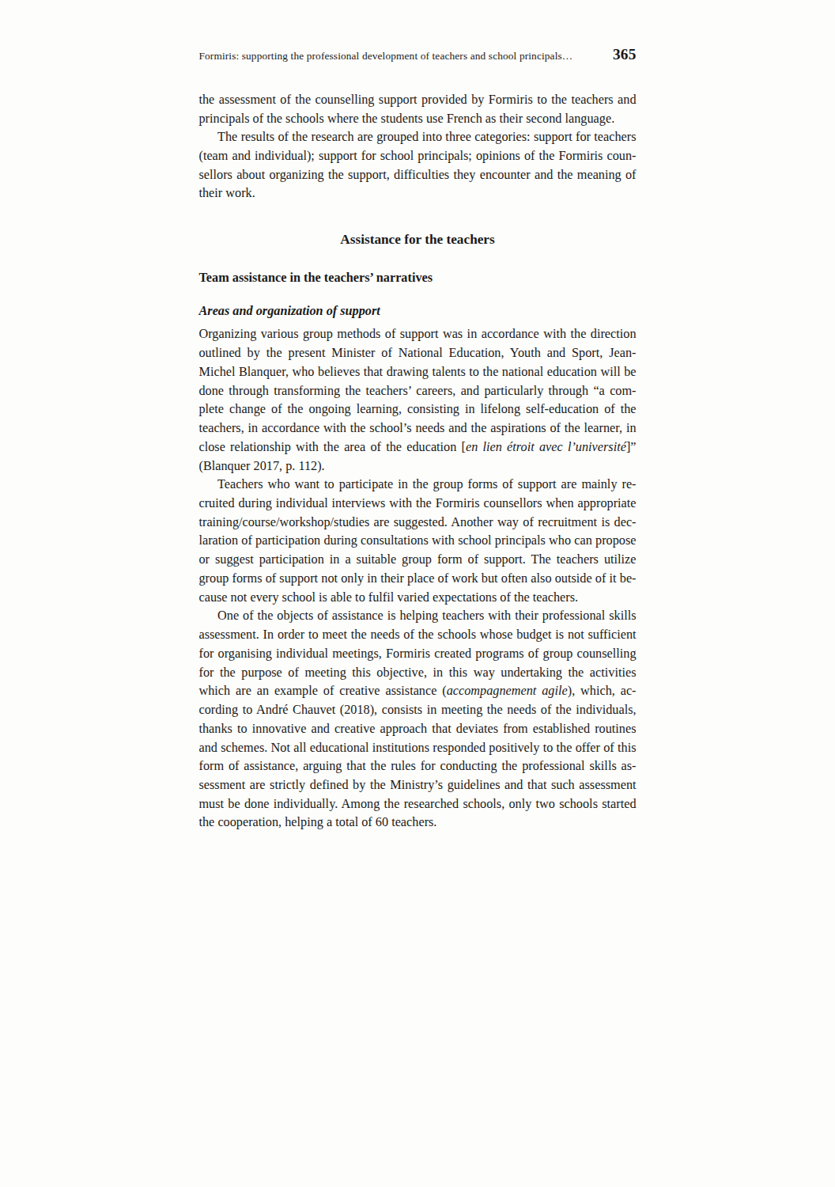Formiris: supporting the professional development of teachers and school principals… 365
the assessment of the counselling support provided by Formiris to the teachers and principals of the schools where the students use French as their second language.
The results of the research are grouped into three categories: support for teachers (team and individual); support for school principals; opinions of the Formiris counsellors about organizing the support, difficulties they encounter and the meaning of their work.
Assistance for the teachers
Team assistance in the teachers’ narratives
Areas and organization of support
Organizing various group methods of support was in accordance with the direction outlined by the present Minister of National Education, Youth and Sport, Jean-Michel Blanquer, who believes that drawing talents to the national education will be done through transforming the teachers’ careers, and particularly through “a complete change of the ongoing learning, consisting in lifelong self-education of the teachers, in accordance with the school’s needs and the aspirations of the learner, in close relationship with the area of the education [en lien étroit avec l’université]” (Blanquer 2017, p. 112).
Teachers who want to participate in the group forms of support are mainly recruited during individual interviews with the Formiris counsellors when appropriate training/course/workshop/studies are suggested. Another way of recruitment is declaration of participation during consultations with school principals who can propose or suggest participation in a suitable group form of support. The teachers utilize group forms of support not only in their place of work but often also outside of it because not every school is able to fulfil varied expectations of the teachers.
One of the objects of assistance is helping teachers with their professional skills assessment. In order to meet the needs of the schools whose budget is not sufficient for organising individual meetings, Formiris created programs of group counselling for the purpose of meeting this objective, in this way undertaking the activities which are an example of creative assistance (accompagnement agile), which, according to André Chauvet (2018), consists in meeting the needs of the individuals, thanks to innovative and creative approach that deviates from established routines and schemes. Not all educational institutions responded positively to the offer of this form of assistance, arguing that the rules for conducting the professional skills assessment are strictly defined by the Ministry’s guidelines and that such assessment must be done individually. Among the researched schools, only two schools started the cooperation, helping a total of 60 teachers.